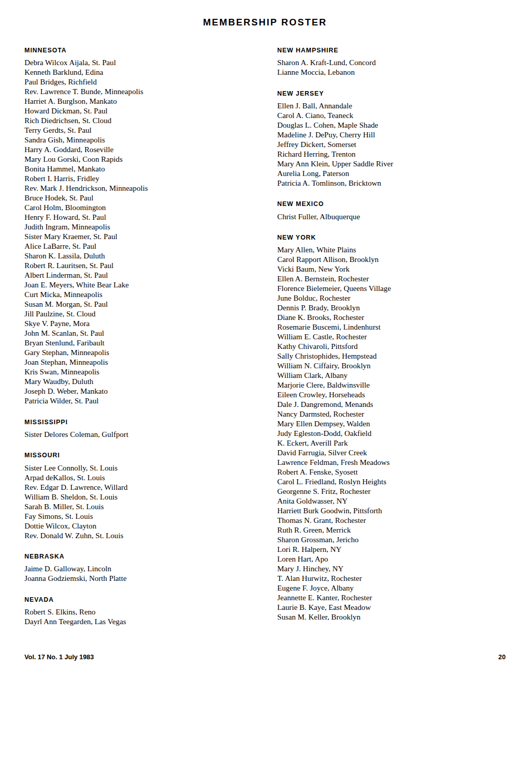MEMBERSHIP ROSTER
MINNESOTA
Debra Wilcox Aijala, St. Paul
Kenneth Barklund, Edina
Paul Bridges, Richfield
Rev. Lawrence T. Bunde, Minneapolis
Harriet A. Burglson, Mankato
Howard Dickman, St. Paul
Rich Diedrichsen, St. Cloud
Terry Gerdts, St. Paul
Sandra Gish, Minneapolis
Harry A. Goddard, Roseville
Mary Lou Gorski, Coon Rapids
Bonita Hammel, Mankato
Robert I. Harris, Fridley
Rev. Mark J. Hendrickson, Minneapolis
Bruce Hodek, St. Paul
Carol Holm, Bloomington
Henry F. Howard, St. Paul
Judith Ingram, Minneapolis
Sister Mary Kraemer, St. Paul
Alice LaBarre, St. Paul
Sharon K. Lassila, Duluth
Robert R. Lauritsen, St. Paul
Albert Linderman, St. Paul
Joan E. Meyers, White Bear Lake
Curt Micka, Minneapolis
Susan M. Morgan, St. Paul
Jill Paulzine, St. Cloud
Skye V. Payne, Mora
John M. Scanlan, St. Paul
Bryan Stenlund, Faribault
Gary Stephan, Minneapolis
Joan Stephan, Minneapolis
Kris Swan, Minneapolis
Mary Waudby, Duluth
Joseph D. Weber, Mankato
Patricia Wilder, St. Paul
MISSISSIPPI
Sister Delores Coleman, Gulfport
MISSOURI
Sister Lee Connolly, St. Louis
Arpad deKallos, St. Louis
Rev. Edgar D. Lawrence, Willard
William B. Sheldon, St. Louis
Sarah B. Miller, St. Louis
Fay Simons, St. Louis
Dottie Wilcox, Clayton
Rev. Donald W. Zuhn, St. Louis
NEBRASKA
Jaime D. Galloway, Lincoln
Joanna Godziemski, North Platte
NEVADA
Robert S. Elkins, Reno
Dayrl Ann Teegarden, Las Vegas
NEW HAMPSHIRE
Sharon A. Kraft-Lund, Concord
Lianne Moccia, Lebanon
NEW JERSEY
Ellen J. Ball, Annandale
Carol A. Ciano, Teaneck
Douglas L. Cohen, Maple Shade
Madeline J. DePuy, Cherry Hill
Jeffrey Dickert, Somerset
Richard Herring, Trenton
Mary Ann Klein, Upper Saddle River
Aurelia Long, Paterson
Patricia A. Tomlinson, Bricktown
NEW MEXICO
Christ Fuller, Albuquerque
NEW YORK
Mary Allen, White Plains
Carol Rapport Allison, Brooklyn
Vicki Baum, New York
Ellen A. Bernstein, Rochester
Florence Bielemeier, Queens Village
June Bolduc, Rochester
Dennis P. Brady, Brooklyn
Diane K. Brooks, Rochester
Rosemarie Buscemi, Lindenhurst
William E. Castle, Rochester
Kathy Chivaroli, Pittsford
Sally Christophides, Hempstead
William N. Ciffairy, Brooklyn
William Clark, Albany
Marjorie Clere, Baldwinsville
Eileen Crowley, Horseheads
Dale J. Dangremond, Menands
Nancy Darmsted, Rochester
Mary Ellen Dempsey, Walden
Judy Egleston-Dodd, Oakfield
K. Eckert, Averill Park
David Farrugia, Silver Creek
Lawrence Feldman, Fresh Meadows
Robert A. Fenske, Syosett
Carol L. Friedland, Roslyn Heights
Georgenne S. Fritz, Rochester
Anita Goldwasser, NY
Harriett Burk Goodwin, Pittsforth
Thomas N. Grant, Rochester
Ruth R. Green, Merrick
Sharon Grossman, Jericho
Lori R. Halpern, NY
Loren Hart, Apo
Mary J. Hinchey, NY
T. Alan Hurwitz, Rochester
Eugene F. Joyce, Albany
Jeannette E. Kanter, Rochester
Laurie B. Kaye, East Meadow
Susan M. Keller, Brooklyn
Vol. 17 No. 1 July 1983 20